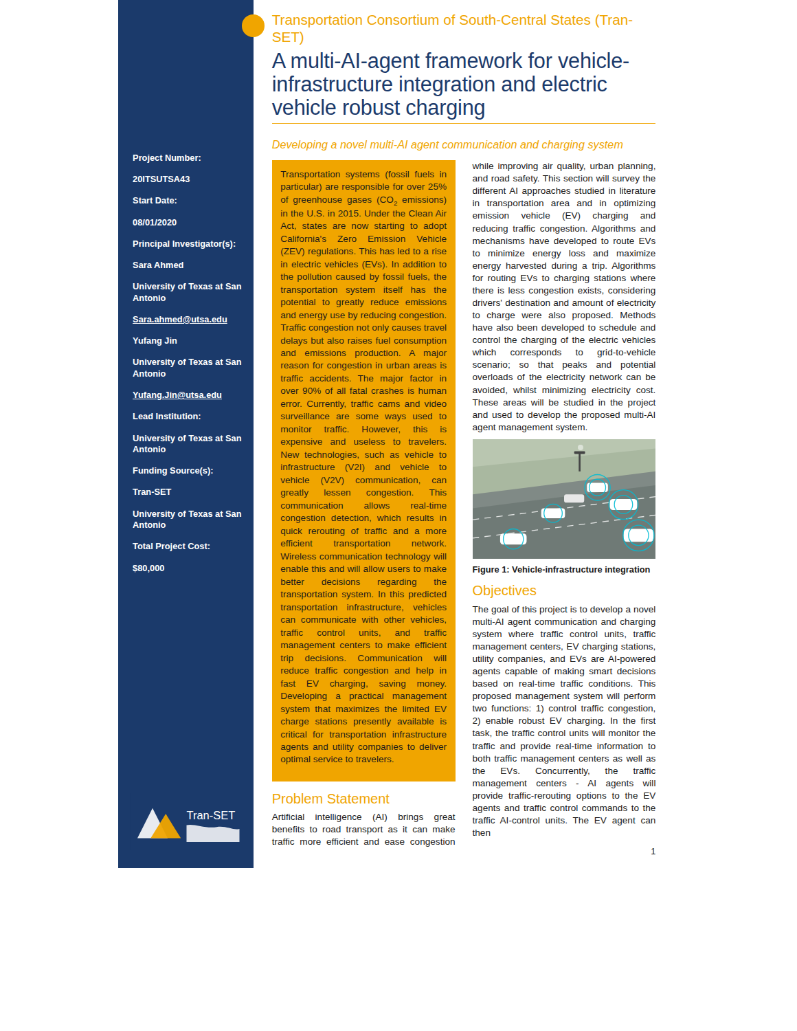Transportation Consortium of South-Central States (Tran-SET)
A multi-AI-agent framework for vehicle-infrastructure integration and electric vehicle robust charging
Project Number:
20ITSUTSA43
Start Date:
08/01/2020
Principal Investigator(s):
Sara Ahmed
University of Texas at San Antonio
Sara.ahmed@utsa.edu
Yufang Jin
University of Texas at San Antonio
Yufang.Jin@utsa.edu
Lead Institution:
University of Texas at San Antonio
Funding Source(s):
Tran-SET
University of Texas at San Antonio
Total Project Cost:
$80,000
Developing a novel multi-AI agent communication and charging system
Transportation systems (fossil fuels in particular) are responsible for over 25% of greenhouse gases (CO2 emissions) in the U.S. in 2015. Under the Clean Air Act, states are now starting to adopt California's Zero Emission Vehicle (ZEV) regulations. This has led to a rise in electric vehicles (EVs). In addition to the pollution caused by fossil fuels, the transportation system itself has the potential to greatly reduce emissions and energy use by reducing congestion. Traffic congestion not only causes travel delays but also raises fuel consumption and emissions production. A major reason for congestion in urban areas is traffic accidents. The major factor in over 90% of all fatal crashes is human error. Currently, traffic cams and video surveillance are some ways used to monitor traffic. However, this is expensive and useless to travelers. New technologies, such as vehicle to infrastructure (V2I) and vehicle to vehicle (V2V) communication, can greatly lessen congestion. This communication allows real-time congestion detection, which results in quick rerouting of traffic and a more efficient transportation network. Wireless communication technology will enable this and will allow users to make better decisions regarding the transportation system. In this predicted transportation infrastructure, vehicles can communicate with other vehicles, traffic control units, and traffic management centers to make efficient trip decisions. Communication will reduce traffic congestion and help in fast EV charging, saving money. Developing a practical management system that maximizes the limited EV charge stations presently available is critical for transportation infrastructure agents and utility companies to deliver optimal service to travelers.
Problem Statement
Artificial intelligence (AI) brings great benefits to road transport as it can make traffic more efficient and ease congestion while improving air quality, urban planning, and road safety. This section will survey the different AI approaches studied in literature in transportation area and in optimizing emission vehicle (EV) charging and reducing traffic congestion. Algorithms and mechanisms have developed to route EVs to minimize energy loss and maximize energy harvested during a trip. Algorithms for routing EVs to charging stations where there is less congestion exists, considering drivers' destination and amount of electricity to charge were also proposed. Methods have also been developed to schedule and control the charging of the electric vehicles which corresponds to grid-to-vehicle scenario; so that peaks and potential overloads of the electricity network can be avoided, whilst minimizing electricity cost. These areas will be studied in the project and used to develop the proposed multi-AI agent management system.
Figure 1: Vehicle-infrastructure integration
Objectives
The goal of this project is to develop a novel multi-AI agent communication and charging system where traffic control units, traffic management centers, EV charging stations, utility companies, and EVs are AI-powered agents capable of making smart decisions based on real-time traffic conditions. This proposed management system will perform two functions: 1) control traffic congestion, 2) enable robust EV charging. In the first task, the traffic control units will monitor the traffic and provide real-time information to both traffic management centers as well as the EVs. Concurrently, the traffic management centers - AI agents will provide traffic-rerouting options to the EV agents and traffic control commands to the traffic AI-control units. The EV agent can then
1